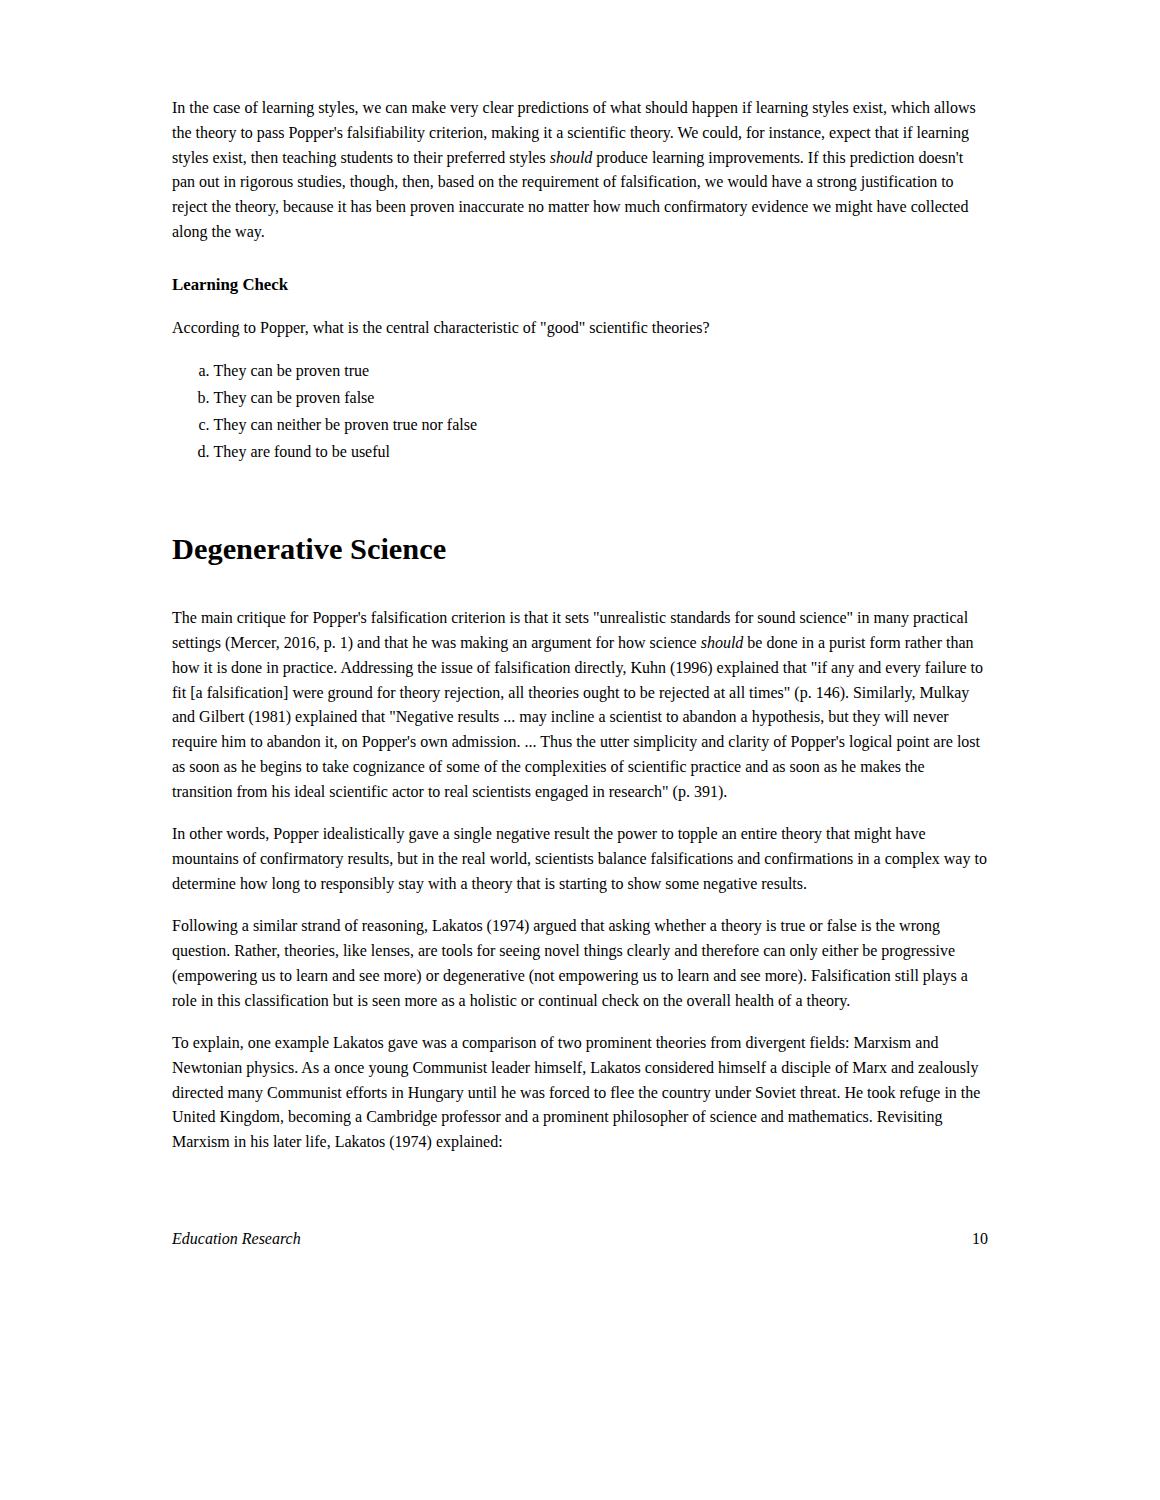In the case of learning styles, we can make very clear predictions of what should happen if learning styles exist, which allows the theory to pass Popper's falsifiability criterion, making it a scientific theory. We could, for instance, expect that if learning styles exist, then teaching students to their preferred styles should produce learning improvements. If this prediction doesn't pan out in rigorous studies, though, then, based on the requirement of falsification, we would have a strong justification to reject the theory, because it has been proven inaccurate no matter how much confirmatory evidence we might have collected along the way.
Learning Check
According to Popper, what is the central characteristic of "good" scientific theories?
They can be proven true
They can be proven false
They can neither be proven true nor false
They are found to be useful
Degenerative Science
The main critique for Popper's falsification criterion is that it sets "unrealistic standards for sound science" in many practical settings (Mercer, 2016, p. 1) and that he was making an argument for how science should be done in a purist form rather than how it is done in practice. Addressing the issue of falsification directly, Kuhn (1996) explained that "if any and every failure to fit [a falsification] were ground for theory rejection, all theories ought to be rejected at all times" (p. 146). Similarly, Mulkay and Gilbert (1981) explained that "Negative results ... may incline a scientist to abandon a hypothesis, but they will never require him to abandon it, on Popper's own admission. ... Thus the utter simplicity and clarity of Popper's logical point are lost as soon as he begins to take cognizance of some of the complexities of scientific practice and as soon as he makes the transition from his ideal scientific actor to real scientists engaged in research" (p. 391).
In other words, Popper idealistically gave a single negative result the power to topple an entire theory that might have mountains of confirmatory results, but in the real world, scientists balance falsifications and confirmations in a complex way to determine how long to responsibly stay with a theory that is starting to show some negative results.
Following a similar strand of reasoning, Lakatos (1974) argued that asking whether a theory is true or false is the wrong question. Rather, theories, like lenses, are tools for seeing novel things clearly and therefore can only either be progressive (empowering us to learn and see more) or degenerative (not empowering us to learn and see more). Falsification still plays a role in this classification but is seen more as a holistic or continual check on the overall health of a theory.
To explain, one example Lakatos gave was a comparison of two prominent theories from divergent fields: Marxism and Newtonian physics. As a once young Communist leader himself, Lakatos considered himself a disciple of Marx and zealously directed many Communist efforts in Hungary until he was forced to flee the country under Soviet threat. He took refuge in the United Kingdom, becoming a Cambridge professor and a prominent philosopher of science and mathematics. Revisiting Marxism in his later life, Lakatos (1974) explained:
Education Research 10